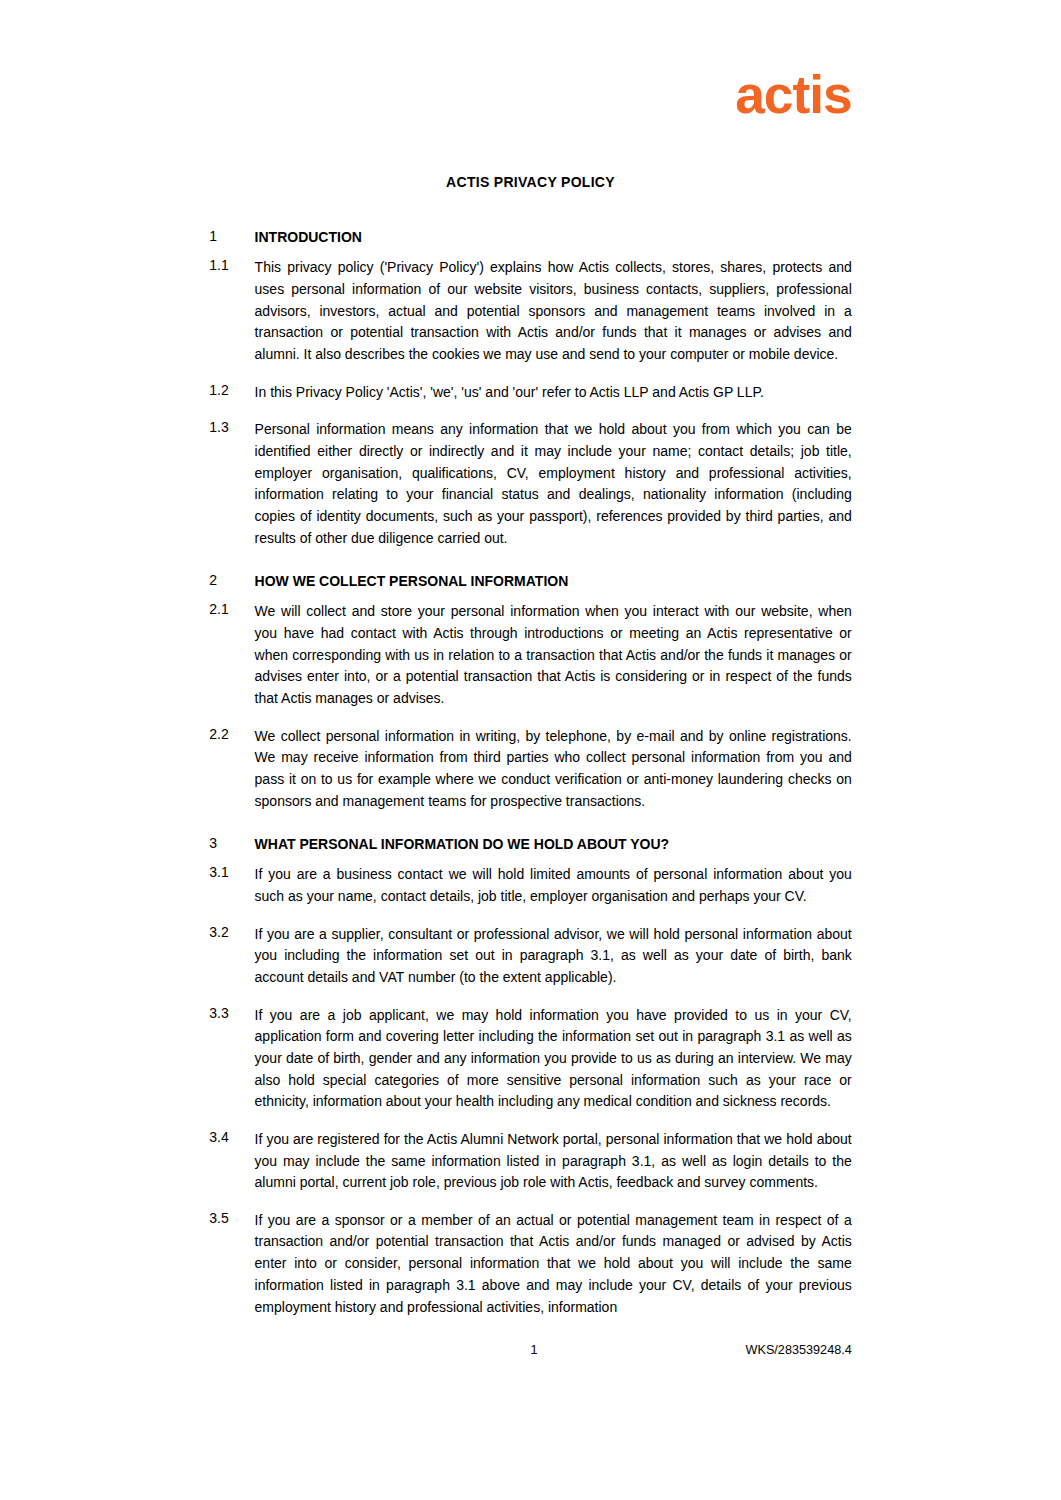actis
Actis Privacy Policy
1
Introduction
1.1
This privacy policy ('Privacy Policy') explains how Actis collects, stores, shares, protects and uses personal information of our website visitors, business contacts, suppliers, professional advisors, investors, actual and potential sponsors and management teams involved in a transaction or potential transaction with Actis and/or funds that it manages or advises and alumni. It also describes the cookies we may use and send to your computer or mobile device.
1.2
In this Privacy Policy 'Actis', 'we', 'us' and 'our' refer to Actis LLP and Actis GP LLP.
1.3
Personal information means any information that we hold about you from which you can be identified either directly or indirectly and it may include your name; contact details; job title, employer organisation, qualifications, CV, employment history and professional activities, information relating to your financial status and dealings, nationality information (including copies of identity documents, such as your passport), references provided by third parties, and results of other due diligence carried out.
2
How we collect personal information
2.1
We will collect and store your personal information when you interact with our website, when you have had contact with Actis through introductions or meeting an Actis representative or when corresponding with us in relation to a transaction that Actis and/or the funds it manages or advises enter into, or a potential transaction that Actis is considering or in respect of the funds that Actis manages or advises.
2.2
We collect personal information in writing, by telephone, by e-mail and by online registrations. We may receive information from third parties who collect personal information from you and pass it on to us for example where we conduct verification or anti-money laundering checks on sponsors and management teams for prospective transactions.
3
What personal information do we hold about you?
3.1
If you are a business contact we will hold limited amounts of personal information about you such as your name, contact details, job title, employer organisation and perhaps your CV.
3.2
If you are a supplier, consultant or professional advisor, we will hold personal information about you including the information set out in paragraph 3.1, as well as your date of birth, bank account details and VAT number (to the extent applicable).
3.3
If you are a job applicant, we may hold information you have provided to us in your CV, application form and covering letter including the information set out in paragraph 3.1 as well as your date of birth, gender and any information you provide to us as during an interview. We may also hold special categories of more sensitive personal information such as your race or ethnicity, information about your health including any medical condition and sickness records.
3.4
If you are registered for the Actis Alumni Network portal, personal information that we hold about you may include the same information listed in paragraph 3.1, as well as login details to the alumni portal, current job role, previous job role with Actis, feedback and survey comments.
3.5
If you are a sponsor or a member of an actual or potential management team in respect of a transaction and/or potential transaction that Actis and/or funds managed or advised by Actis enter into or consider, personal information that we hold about you will include the same information listed in paragraph 3.1 above and may include your CV, details of your previous employment history and professional activities, information
1
WKS/283539248.4